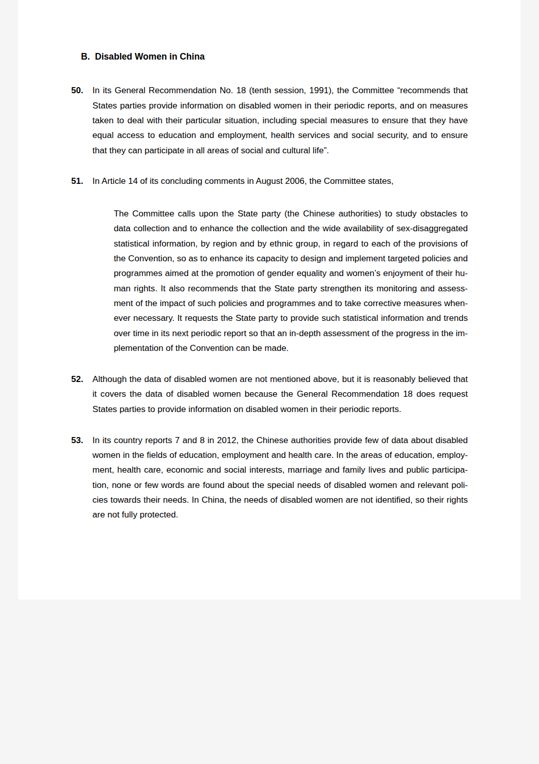B. Disabled Women in China
50. In its General Recommendation No. 18 (tenth session, 1991), the Committee “recommends that States parties provide information on disabled women in their periodic reports, and on measures taken to deal with their particular situation, including special measures to ensure that they have equal access to education and employment, health services and social security, and to ensure that they can participate in all areas of social and cultural life”.
51. In Article 14 of its concluding comments in August 2006, the Committee states,
The Committee calls upon the State party (the Chinese authorities) to study obstacles to data collection and to enhance the collection and the wide availability of sex-disaggregated statistical information, by region and by ethnic group, in regard to each of the provisions of the Convention, so as to enhance its capacity to design and implement targeted policies and programmes aimed at the promotion of gender equality and women’s enjoyment of their human rights. It also recommends that the State party strengthen its monitoring and assessment of the impact of such policies and programmes and to take corrective measures whenever necessary. It requests the State party to provide such statistical information and trends over time in its next periodic report so that an in-depth assessment of the progress in the implementation of the Convention can be made.
52. Although the data of disabled women are not mentioned above, but it is reasonably believed that it covers the data of disabled women because the General Recommendation 18 does request States parties to provide information on disabled women in their periodic reports.
53. In its country reports 7 and 8 in 2012, the Chinese authorities provide few of data about disabled women in the fields of education, employment and health care. In the areas of education, employment, health care, economic and social interests, marriage and family lives and public participation, none or few words are found about the special needs of disabled women and relevant policies towards their needs. In China, the needs of disabled women are not identified, so their rights are not fully protected.